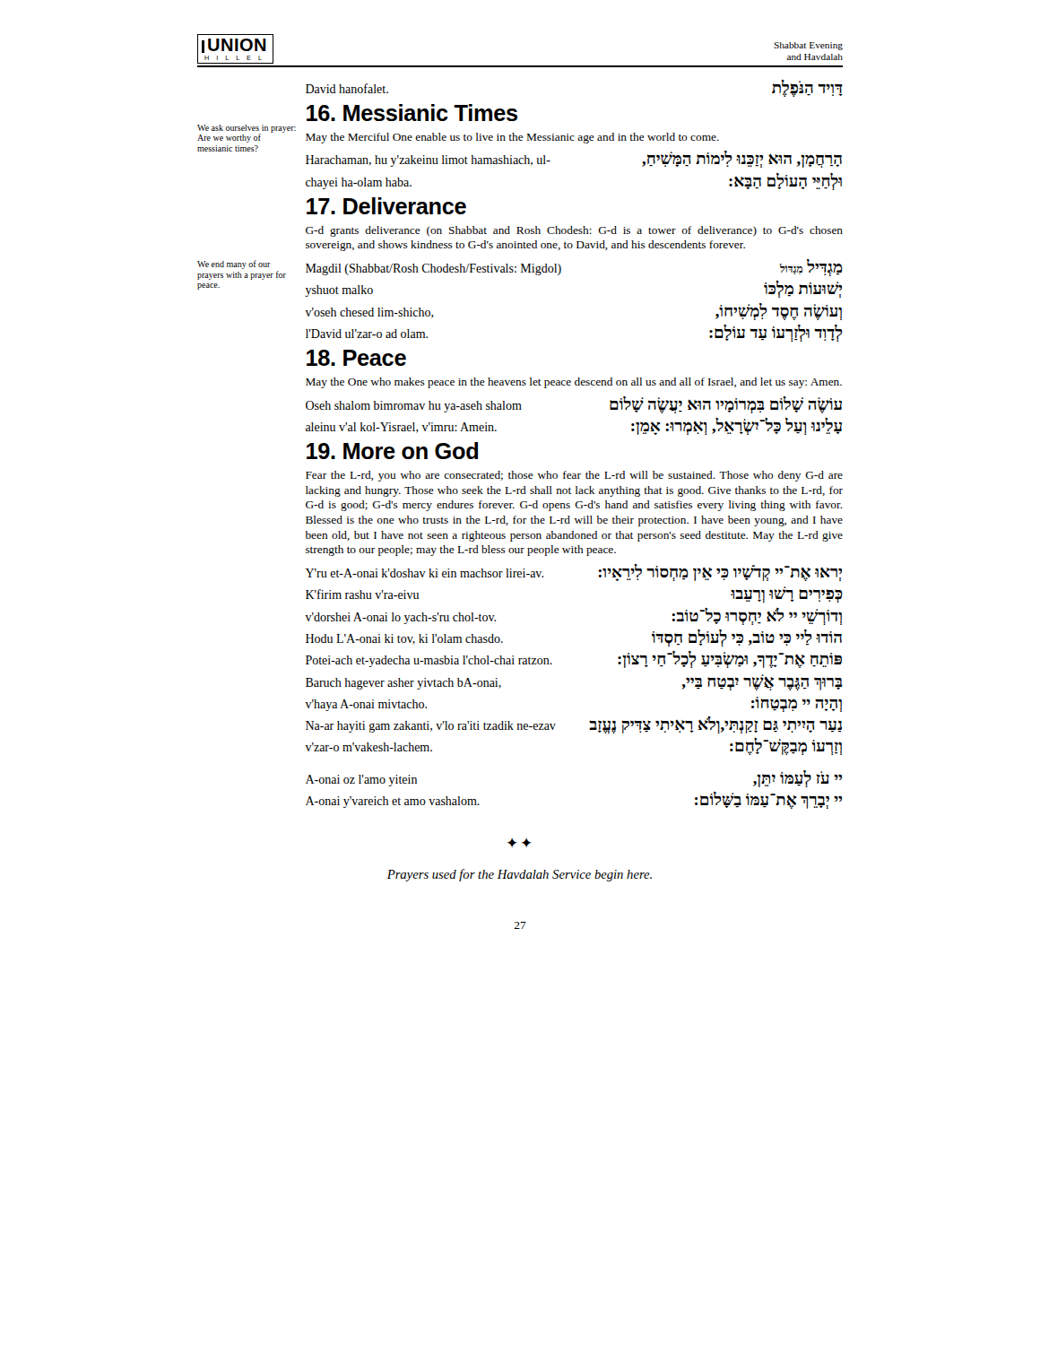UNIONH I L L E L
Shabbat Evening
and Havdalah
We ask ourselves in prayer: Are we worthy of messianic times?
We end many of our prayers with a prayer for peace.
David hanofalet. דָּוִיד הַנֹּפֶלֶת
16. Messianic Times
May the Merciful One enable us to live in the Messianic age and in the world to come.
Harachaman, hu y'zakeinu limot hamashiach, ul- הָרַחֲמָן, הוּא יְזַכֵּנוּ לִימוֹת הַמָּשִׁיחַ,
chayei ha-olam haba. וּלְחַיֵּי הָעוֹלָם הַבָּא:
17. Deliverance
G-d grants deliverance (on Shabbat and Rosh Chodesh: G-d is a tower of deliverance) to G-d's chosen sovereign, and shows kindness to G-d's anointed one, to David, and his descendents forever.
Magdil (Shabbat/Rosh Chodesh/Festivals: Migdol) מַגְדִּיל מִגְדּוֹל
yshuot malko יְשׁוּעוֹת מַלְכּוֹ
v'oseh chesed lim-shicho, וְעוֹשֶׂה חֶסֶד לִמְשִׁיחוֹ,
l'David ul'zar-o ad olam. לְדָוִד וּלְזַרְעוֹ עַד עוֹלָם:
18. Peace
May the One who makes peace in the heavens let peace descend on all us and all of Israel, and let us say: Amen.
Oseh shalom bimromav hu ya-aseh shalom עוֹשֶׂה שָׁלוֹם בִּמְרוֹמָיו הוּא יַעֲשֶׂה שָׁלוֹם
aleinu v'al kol-Yisrael, v'imru: Amein. עָלֵינוּ וְעַל כָּל־יִשְׂרָאֵל, וְאִמְרוּ: אָמֵן:
19. More on God
Fear the L-rd, you who are consecrated; those who fear the L-rd will be sustained. Those who deny G-d are lacking and hungry. Those who seek the L-rd shall not lack anything that is good. Give thanks to the L-rd, for G-d is good; G-d's mercy endures forever. G-d opens G-d's hand and satisfies every living thing with favor. Blessed is the one who trusts in the L-rd, for the L-rd will be their protection. I have been young, and I have been old, but I have not seen a righteous person abandoned or that person's seed destitute. May the L-rd give strength to our people; may the L-rd bless our people with peace.
Y'ru et-A-onai k'doshav ki ein machsor lirei-av. יְראוּ אֶת־יי קְדֹשָׁיו כִּי אֵין מַחְסוֹר לִירֵאָיו:
K'firim rashu v'ra-eivu כְּפִירִים רָשׁוּ וְרָעֵבוּ
v'dorshei A-onai lo yach-s'ru chol-tov. וְדוֹרְשֵׁי יי לֹא יַחְסְרוּ כָל־טוֹב:
Hodu L'A-onai ki tov, ki l'olam chasdo. הוֹדוּ לַיי כִּי טוֹב, כִּי לְעוֹלָם חַסְדּוֹ
Potei-ach et-yadecha u-masbia l'chol-chai ratzon. פּוֹתֵחַ אֶת־יָדֶךָ, וּמַשְׂבִּיעַ לְכָל־חַי רָצוֹן:
Baruch hagever asher yivtach bA-onai, בָּרוּךְ הַגֶּבֶר אֲשֶׁר יִבְטַח בַּיי,
v'haya A-onai mivtacho. וְהָיָה יי מִבְטַחוֹ:
Na-ar hayiti gam zakanti, v'lo ra'iti tzadik ne-ezav נַעַר הָיִיתִי גַּם זָקַנְתִּי,וְלֹא רָאִיתִי צַדִּיק נֶעֱזָב
v'zar-o m'vakesh-lachem. וְזַרְעוֹ מְבַקֶּשׁ־לָחֶם:
A-onai oz l'amo yitein יי עֹז לְעַמּוֹ יִתֵּן,
A-onai y'vareich et amo vashalom. יי יְבָרֵךְ אֶת־עַמּוֹ בַשָּׁלוֹם:
✦✦
Prayers used for the Havdalah Service begin here.
27